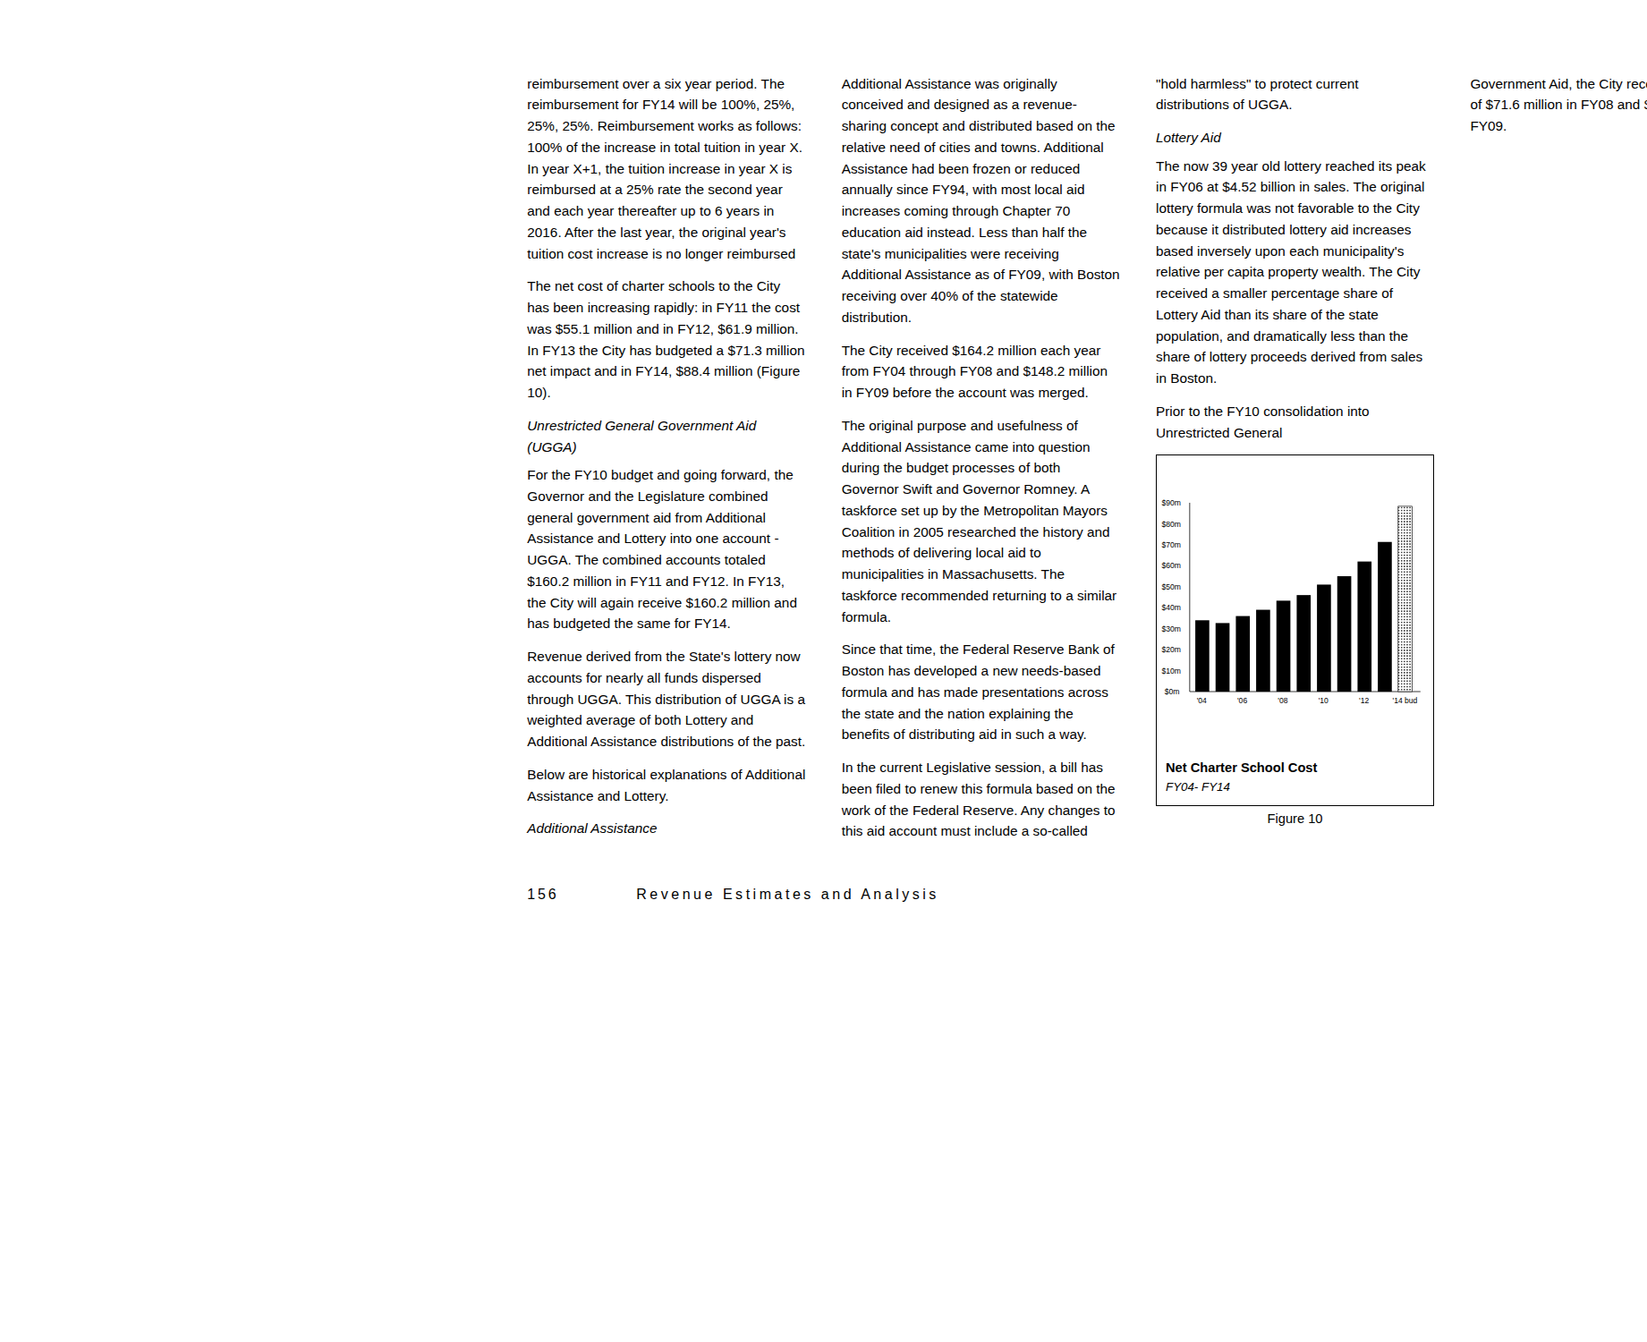reimbursement over a six year period. The reimbursement for FY14 will be 100%, 25%, 25%, 25%. Reimbursement works as follows: 100% of the increase in total tuition in year X. In year X+1, the tuition increase in year X is reimbursed at a 25% rate the second year and each year thereafter up to 6 years in 2016. After the last year, the original year's tuition cost increase is no longer reimbursed
The net cost of charter schools to the City has been increasing rapidly: in FY11 the cost was $55.1 million and in FY12, $61.9 million. In FY13 the City has budgeted a $71.3 million net impact and in FY14, $88.4 million (Figure 10).
Unrestricted General Government Aid (UGGA)
For the FY10 budget and going forward, the Governor and the Legislature combined general government aid from Additional Assistance and Lottery into one account - UGGA. The combined accounts totaled $160.2 million in FY11 and FY12. In FY13, the City will again receive $160.2 million and has budgeted the same for FY14.
Revenue derived from the State's lottery now accounts for nearly all funds dispersed through UGGA. This distribution of UGGA is a weighted average of both Lottery and Additional Assistance distributions of the past.
Below are historical explanations of Additional Assistance and Lottery.
Additional Assistance
Additional Assistance was originally conceived and designed as a revenue-sharing concept and distributed based on the relative need of cities and towns. Additional Assistance had been frozen or reduced annually since FY94, with most local aid increases coming through Chapter 70 education aid instead. Less than half the state's municipalities were receiving Additional Assistance as of FY09, with Boston receiving over 40% of the statewide distribution.
The City received $164.2 million each year from FY04 through FY08 and $148.2 million in FY09 before the account was merged.
The original purpose and usefulness of Additional Assistance came into question during the budget processes of both Governor Swift and Governor Romney. A taskforce set up by the Metropolitan Mayors Coalition in 2005 researched the history and methods of delivering local aid to municipalities in Massachusetts. The taskforce recommended returning to a similar formula.
Since that time, the Federal Reserve Bank of Boston has developed a new needs-based formula and has made presentations across the state and the nation explaining the benefits of distributing aid in such a way.
In the current Legislative session, a bill has been filed to renew this formula based on the work of the Federal Reserve. Any changes to this aid account must include a so-called "hold harmless" to protect current distributions of UGGA.
Lottery Aid
The now 39 year old lottery reached its peak in FY06 at $4.52 billion in sales. The original lottery formula was not favorable to the City because it distributed lottery aid increases based inversely upon each municipality's relative per capita property wealth. The City received a smaller percentage share of Lottery Aid than its share of the state population, and dramatically less than the share of lottery proceeds derived from sales in Boston.
Prior to the FY10 consolidation into Unrestricted General
$90m $80m $70m $60m $50m $40m $30m $20m $10m $0m '04 '06 '08 '10 '12 '14 bud
Net Charter School Cost
FY04- FY14
Figure 10
Government Aid, the City received Lottery Aid of $71.6 million in FY08 and $64.6 million in FY09.
156
Revenue Estimates and Analysis